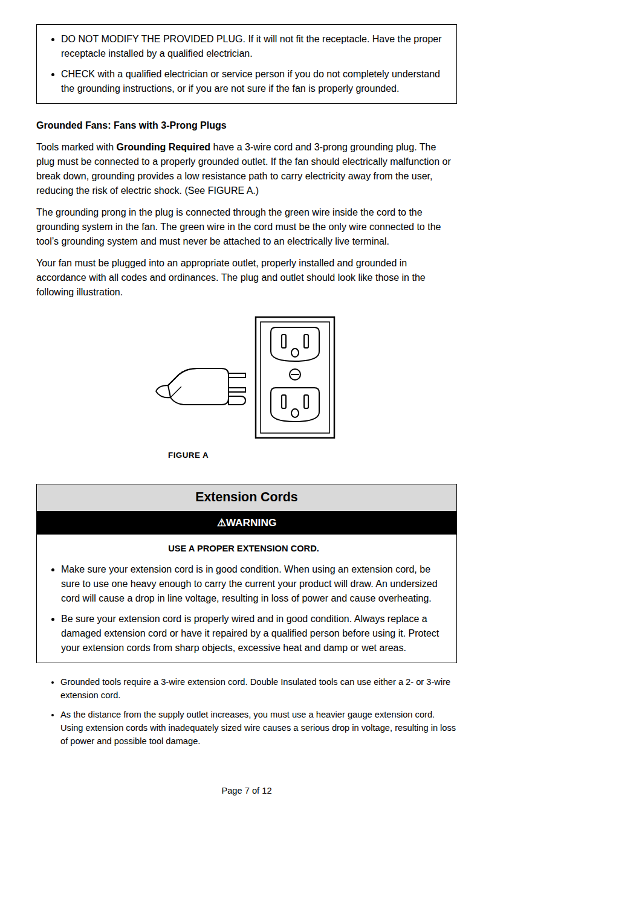DO NOT MODIFY THE PROVIDED PLUG. If it will not fit the receptacle. Have the proper receptacle installed by a qualified electrician.
CHECK with a qualified electrician or service person if you do not completely understand the grounding instructions, or if you are not sure if the fan is properly grounded.
Grounded Fans: Fans with 3-Prong Plugs
Tools marked with Grounding Required have a 3-wire cord and 3-prong grounding plug. The plug must be connected to a properly grounded outlet. If the fan should electrically malfunction or break down, grounding provides a low resistance path to carry electricity away from the user, reducing the risk of electric shock. (See FIGURE A.)
The grounding prong in the plug is connected through the green wire inside the cord to the grounding system in the fan. The green wire in the cord must be the only wire connected to the tool’s grounding system and must never be attached to an electrically live terminal.
Your fan must be plugged into an appropriate outlet, properly installed and grounded in accordance with all codes and ordinances. The plug and outlet should look like those in the following illustration.
FIGURE A
Extension Cords
⚠WARNING
USE A PROPER EXTENSION CORD.
Make sure your extension cord is in good condition. When using an extension cord, be sure to use one heavy enough to carry the current your product will draw. An undersized cord will cause a drop in line voltage, resulting in loss of power and cause overheating.
Be sure your extension cord is properly wired and in good condition. Always replace a damaged extension cord or have it repaired by a qualified person before using it. Protect your extension cords from sharp objects, excessive heat and damp or wet areas.
Grounded tools require a 3-wire extension cord. Double Insulated tools can use either a 2- or 3-wire extension cord.
As the distance from the supply outlet increases, you must use a heavier gauge extension cord. Using extension cords with inadequately sized wire causes a serious drop in voltage, resulting in loss of power and possible tool damage.
Page 7 of 12